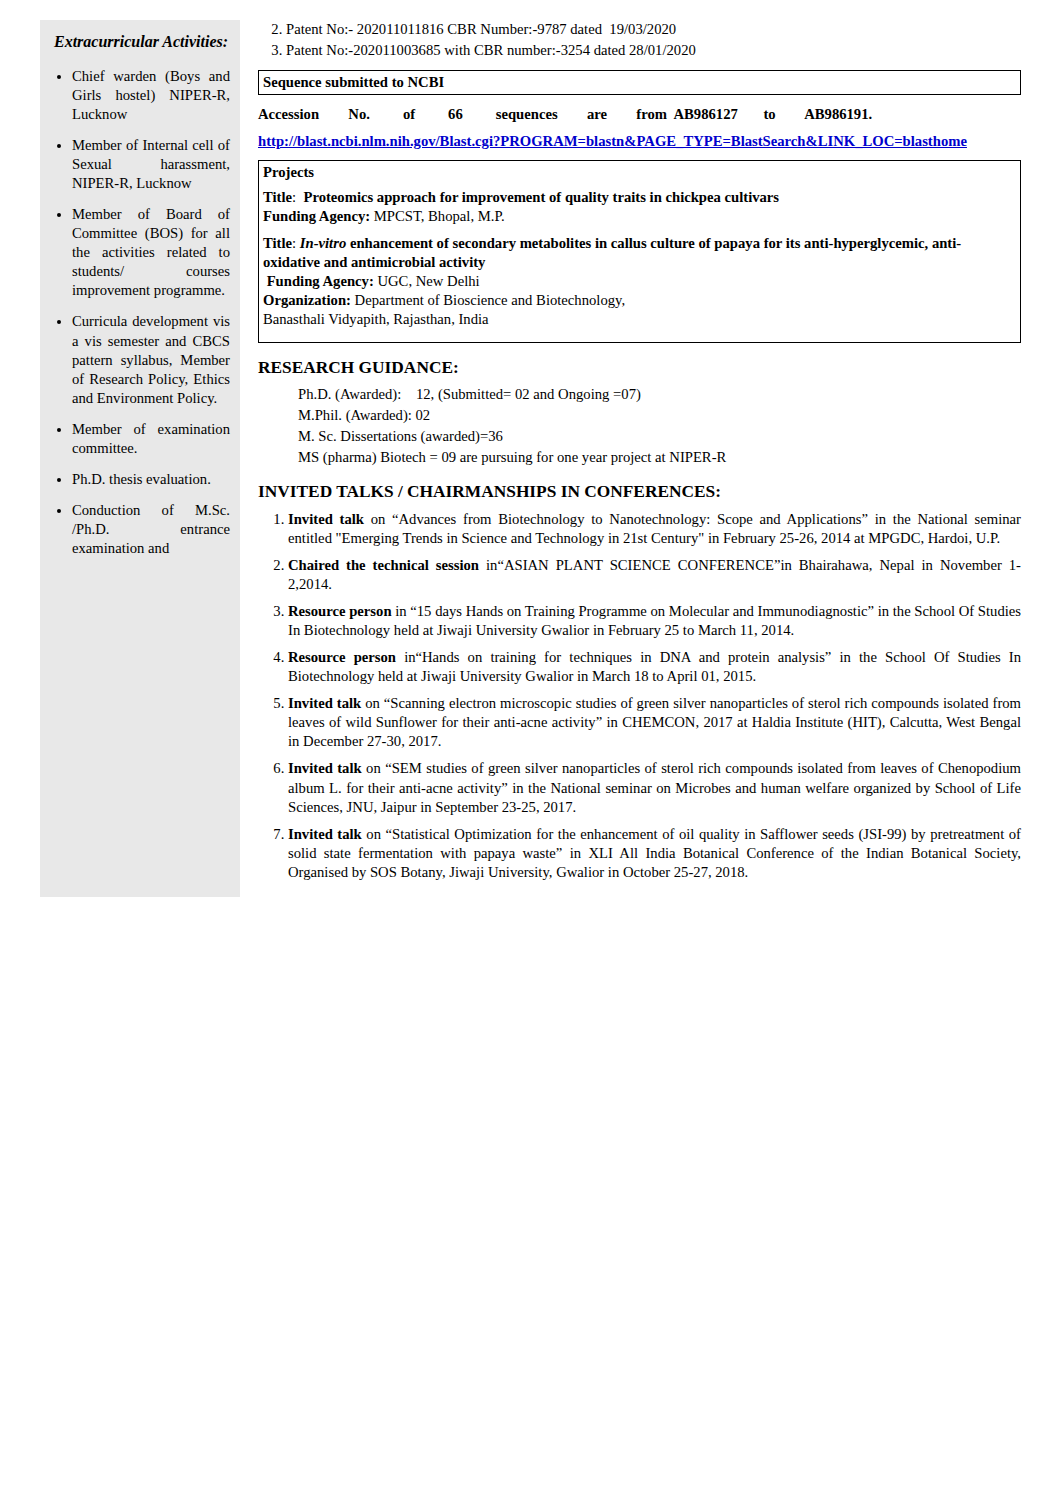Extracurricular Activities:
Chief warden (Boys and Girls hostel) NIPER-R, Lucknow
Member of Internal cell of Sexual harassment, NIPER-R, Lucknow
Member of Board of Committee (BOS) for all the activities related to students/ courses improvement programme.
Curricula development vis a vis semester and CBCS pattern syllabus, Member of Research Policy, Ethics and Environment Policy.
Member of examination committee.
Ph.D. thesis evaluation.
Conduction of M.Sc. /Ph.D. entrance examination and
Patent No:- 202011011816 CBR Number:-9787 dated 19/03/2020
Patent No:-202011003685 with CBR number:-3254 dated 28/01/2020
Sequence submitted to NCBI
Accession No. of 66 sequences are from AB986127 to AB986191. http://blast.ncbi.nlm.nih.gov/Blast.cgi?PROGRAM=blastn&PAGE_TYPE=BlastSearch&LINK_LOC=blasthome
Projects
Title: Proteomics approach for improvement of quality traits in chickpea cultivars
Funding Agency: MPCST, Bhopal, M.P.
Title: In-vitro enhancement of secondary metabolites in callus culture of papaya for its anti-hyperglycemic, anti-oxidative and antimicrobial activity
Funding Agency: UGC, New Delhi
Organization: Department of Bioscience and Biotechnology,
Banasthali Vidyapith, Rajasthan, India
RESEARCH GUIDANCE:
Ph.D. (Awarded): 12, (Submitted= 02 and Ongoing =07)
M.Phil. (Awarded): 02
M. Sc. Dissertations (awarded)=36
MS (pharma) Biotech = 09 are pursuing for one year project at NIPER-R
INVITED TALKS / CHAIRMANSHIPS IN CONFERENCES:
Invited talk on “Advances from Biotechnology to Nanotechnology: Scope and Applications” in the National seminar entitled "Emerging Trends in Science and Technology in 21st Century" in February 25-26, 2014 at MPGDC, Hardoi, U.P.
Chaired the technical session in“ASIAN PLANT SCIENCE CONFERENCE”in Bhairahawa, Nepal in November 1-2,2014.
Resource person in “15 days Hands on Training Programme on Molecular and Immunodiagnostic” in the School Of Studies In Biotechnology held at Jiwaji University Gwalior in February 25 to March 11, 2014.
Resource person in“Hands on training for techniques in DNA and protein analysis” in the School Of Studies In Biotechnology held at Jiwaji University Gwalior in March 18 to April 01, 2015.
Invited talk on “Scanning electron microscopic studies of green silver nanoparticles of sterol rich compounds isolated from leaves of wild Sunflower for their anti-acne activity” in CHEMCON, 2017 at Haldia Institute (HIT), Calcutta, West Bengal in December 27-30, 2017.
Invited talk on “SEM studies of green silver nanoparticles of sterol rich compounds isolated from leaves of Chenopodium album L. for their anti-acne activity” in the National seminar on Microbes and human welfare organized by School of Life Sciences, JNU, Jaipur in September 23-25, 2017.
Invited talk on “Statistical Optimization for the enhancement of oil quality in Safflower seeds (JSI-99) by pretreatment of solid state fermentation with papaya waste” in XLI All India Botanical Conference of the Indian Botanical Society, Organised by SOS Botany, Jiwaji University, Gwalior in October 25-27, 2018.